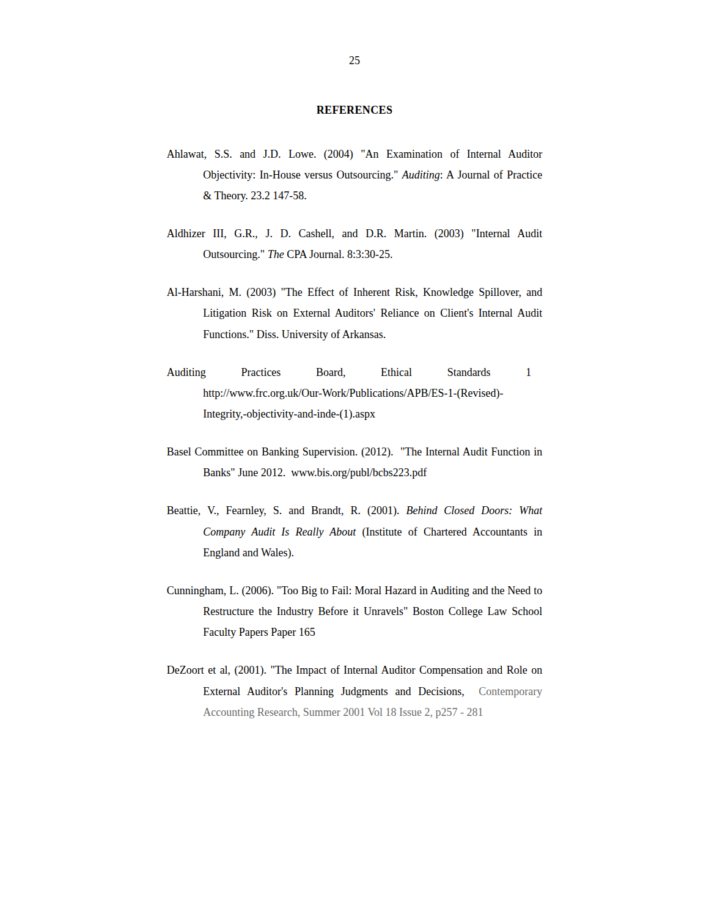25
REFERENCES
Ahlawat, S.S. and J.D. Lowe. (2004) "An Examination of Internal Auditor Objectivity: In-House versus Outsourcing." Auditing: A Journal of Practice & Theory. 23.2 147-58.
Aldhizer III, G.R., J. D. Cashell, and D.R. Martin. (2003) "Internal Audit Outsourcing." The CPA Journal. 8:3:30-25.
Al-Harshani, M. (2003) "The Effect of Inherent Risk, Knowledge Spillover, and Litigation Risk on External Auditors' Reliance on Client's Internal Audit Functions." Diss. University of Arkansas.
Auditing Practices Board, Ethical Standards 1 http://www.frc.org.uk/Our-Work/Publications/APB/ES-1-(Revised)-Integrity,-objectivity-and-inde-(1).aspx
Basel Committee on Banking Supervision. (2012). "The Internal Audit Function in Banks" June 2012. www.bis.org/publ/bcbs223.pdf
Beattie, V., Fearnley, S. and Brandt, R. (2001). Behind Closed Doors: What Company Audit Is Really About (Institute of Chartered Accountants in England and Wales).
Cunningham, L. (2006). "Too Big to Fail: Moral Hazard in Auditing and the Need to Restructure the Industry Before it Unravels" Boston College Law School Faculty Papers Paper 165
DeZoort et al, (2001). "The Impact of Internal Auditor Compensation and Role on External Auditor's Planning Judgments and Decisions, Contemporary Accounting Research, Summer 2001 Vol 18 Issue 2, p257 - 281